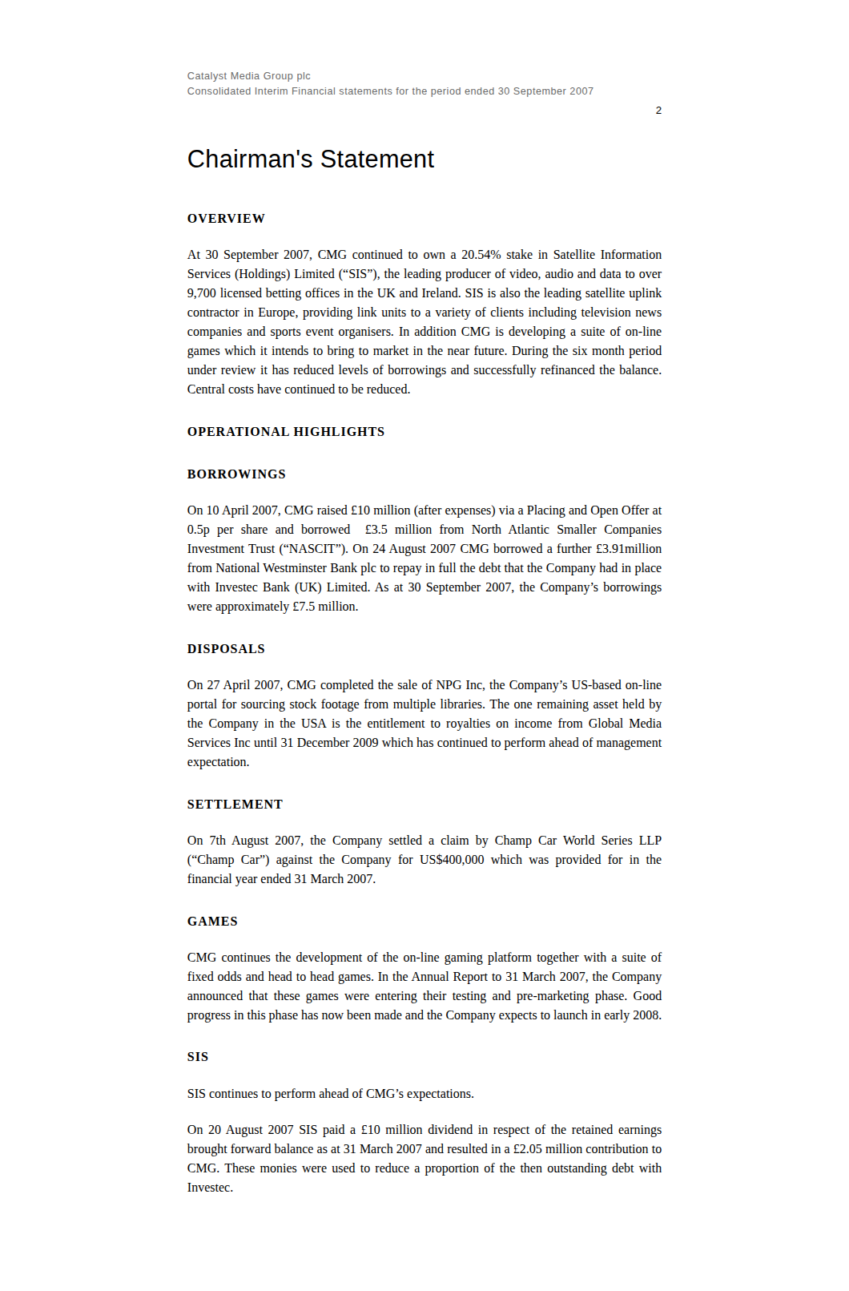Catalyst Media Group plc
Consolidated Interim Financial statements for the period ended 30 September 2007
2
Chairman's Statement
OVERVIEW
At 30 September 2007, CMG continued to own a 20.54% stake in Satellite Information Services (Holdings) Limited (“SIS”), the leading producer of video, audio and data to over 9,700 licensed betting offices in the UK and Ireland. SIS is also the leading satellite uplink contractor in Europe, providing link units to a variety of clients including television news companies and sports event organisers. In addition CMG is developing a suite of on-line games which it intends to bring to market in the near future. During the six month period under review it has reduced levels of borrowings and successfully refinanced the balance. Central costs have continued to be reduced.
OPERATIONAL HIGHLIGHTS
BORROWINGS
On 10 April 2007, CMG raised £10 million (after expenses) via a Placing and Open Offer at 0.5p per share and borrowed £3.5 million from North Atlantic Smaller Companies Investment Trust (“NASCIT”). On 24 August 2007 CMG borrowed a further £3.91million from National Westminster Bank plc to repay in full the debt that the Company had in place with Investec Bank (UK) Limited. As at 30 September 2007, the Company’s borrowings were approximately £7.5 million.
DISPOSALS
On 27 April 2007, CMG completed the sale of NPG Inc, the Company’s US-based on-line portal for sourcing stock footage from multiple libraries. The one remaining asset held by the Company in the USA is the entitlement to royalties on income from Global Media Services Inc until 31 December 2009 which has continued to perform ahead of management expectation.
SETTLEMENT
On 7th August 2007, the Company settled a claim by Champ Car World Series LLP (“Champ Car”) against the Company for US$400,000 which was provided for in the financial year ended 31 March 2007.
GAMES
CMG continues the development of the on-line gaming platform together with a suite of fixed odds and head to head games. In the Annual Report to 31 March 2007, the Company announced that these games were entering their testing and pre-marketing phase. Good progress in this phase has now been made and the Company expects to launch in early 2008.
SIS
SIS continues to perform ahead of CMG’s expectations.
On 20 August 2007 SIS paid a £10 million dividend in respect of the retained earnings brought forward balance as at 31 March 2007 and resulted in a £2.05 million contribution to CMG. These monies were used to reduce a proportion of the then outstanding debt with Investec.